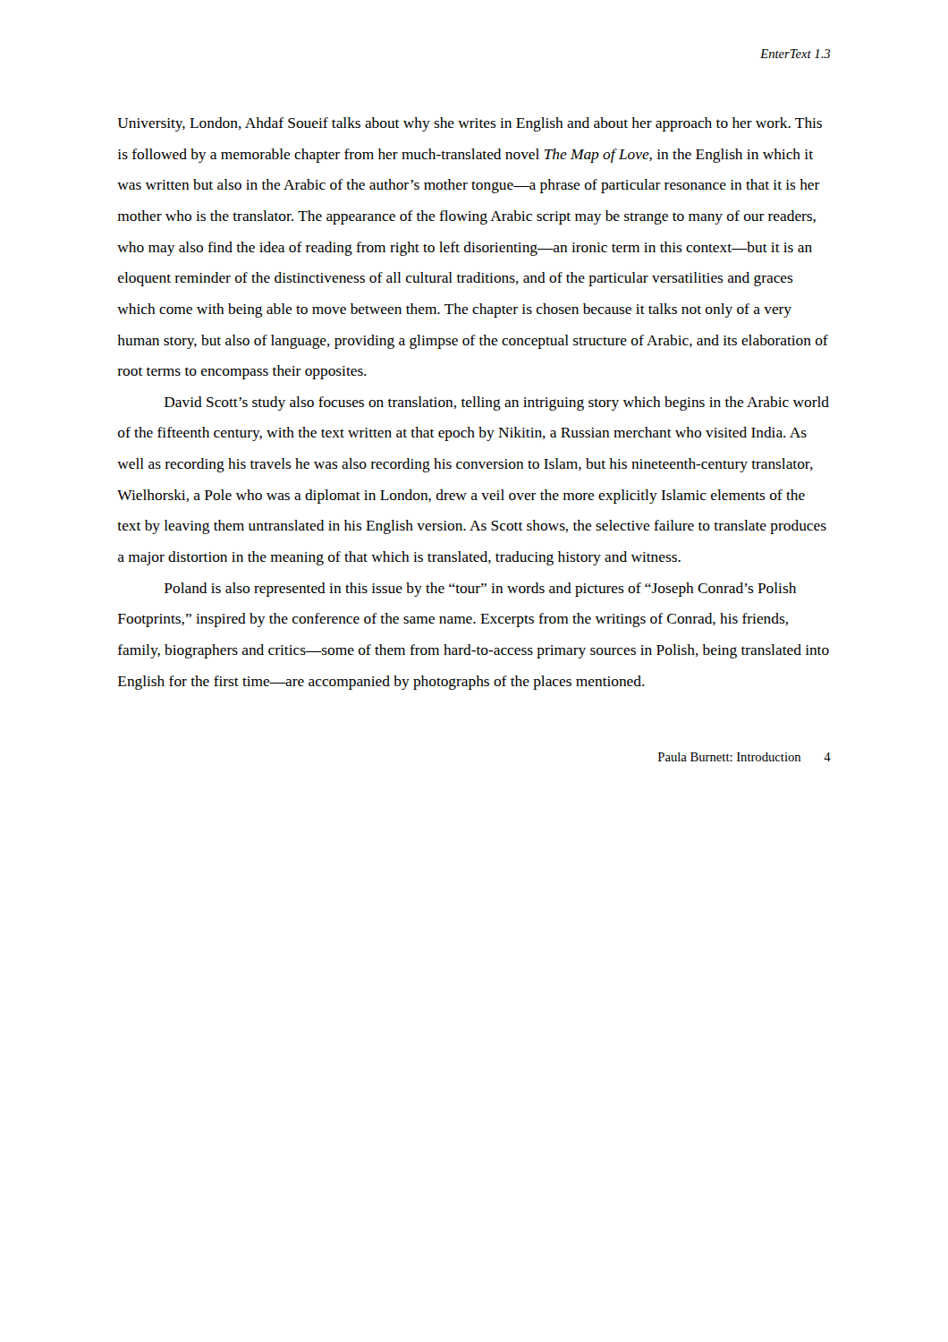EnterText 1.3
University, London, Ahdaf Soueif talks about why she writes in English and about her approach to her work. This is followed by a memorable chapter from her much-translated novel The Map of Love, in the English in which it was written but also in the Arabic of the author’s mother tongue—a phrase of particular resonance in that it is her mother who is the translator. The appearance of the flowing Arabic script may be strange to many of our readers, who may also find the idea of reading from right to left disorienting—an ironic term in this context—but it is an eloquent reminder of the distinctiveness of all cultural traditions, and of the particular versatilities and graces which come with being able to move between them. The chapter is chosen because it talks not only of a very human story, but also of language, providing a glimpse of the conceptual structure of Arabic, and its elaboration of root terms to encompass their opposites.
David Scott’s study also focuses on translation, telling an intriguing story which begins in the Arabic world of the fifteenth century, with the text written at that epoch by Nikitin, a Russian merchant who visited India. As well as recording his travels he was also recording his conversion to Islam, but his nineteenth-century translator, Wielhorski, a Pole who was a diplomat in London, drew a veil over the more explicitly Islamic elements of the text by leaving them untranslated in his English version. As Scott shows, the selective failure to translate produces a major distortion in the meaning of that which is translated, traducing history and witness.
Poland is also represented in this issue by the “tour” in words and pictures of “Joseph Conrad’s Polish Footprints,” inspired by the conference of the same name. Excerpts from the writings of Conrad, his friends, family, biographers and critics—some of them from hard-to-access primary sources in Polish, being translated into English for the first time—are accompanied by photographs of the places mentioned.
Paula Burnett: Introduction 4